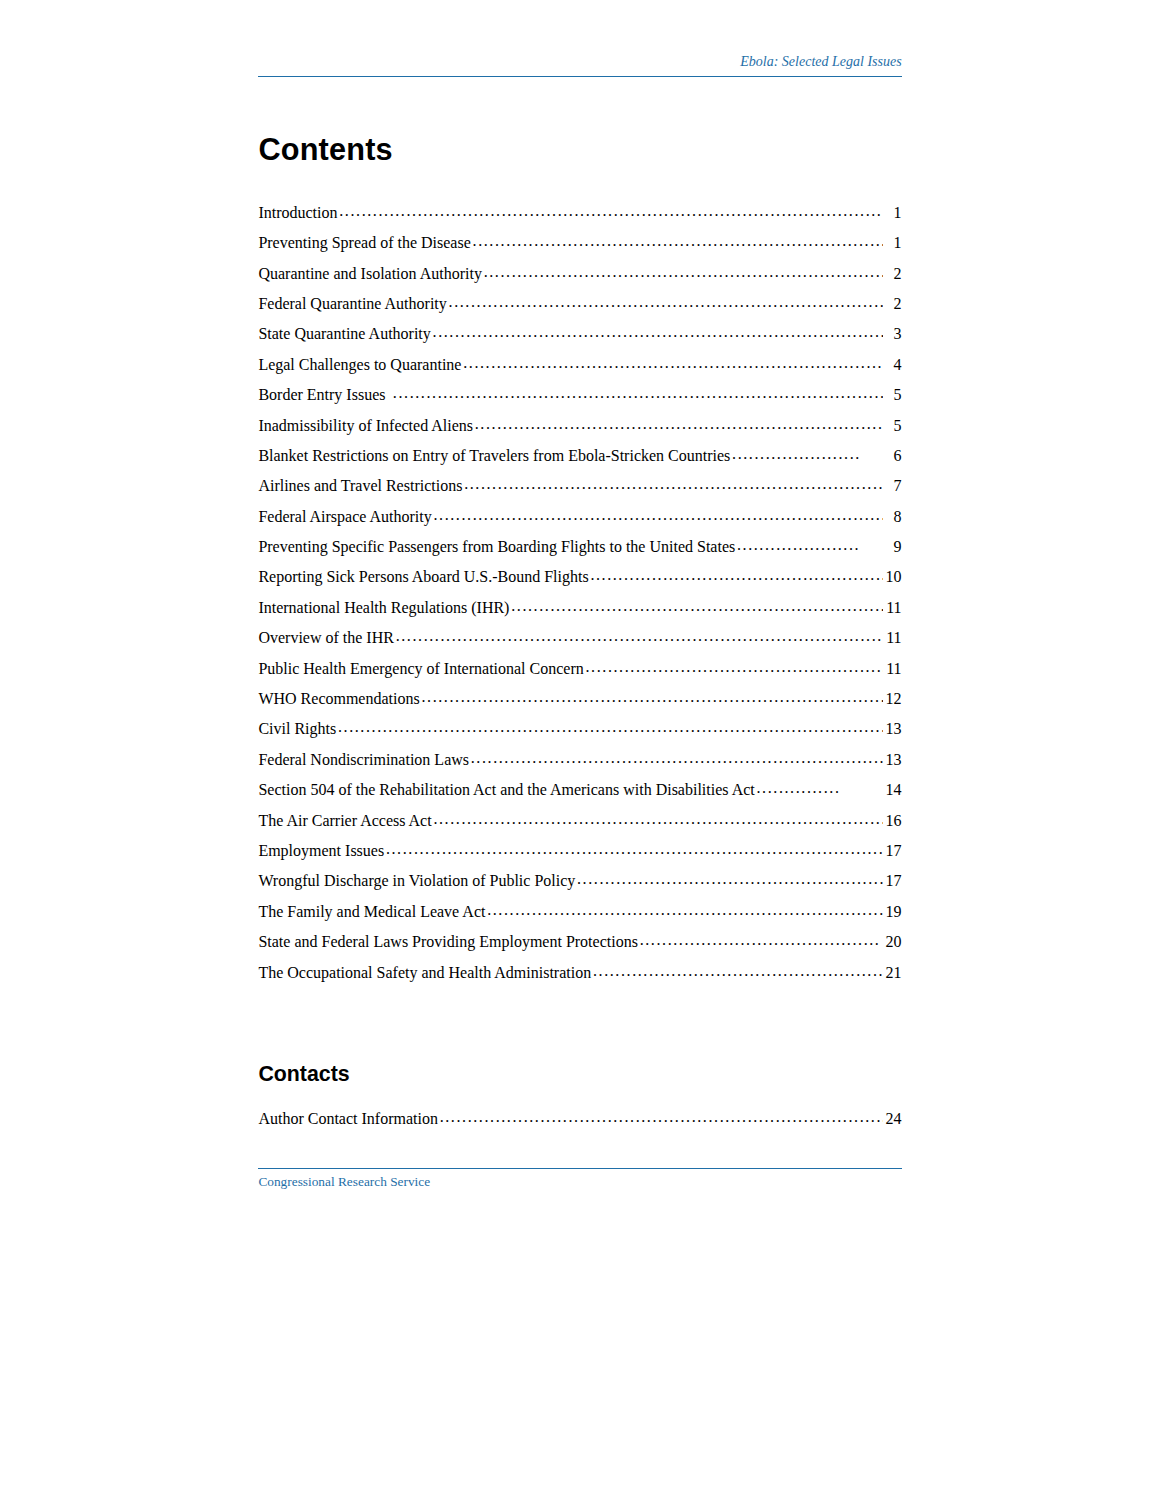Ebola: Selected Legal Issues
Contents
Introduction........................................................................................................................... 1
Preventing Spread of the Disease.................................................................................................. 1
Quarantine and Isolation Authority......................................................................................... 2
Federal Quarantine Authority............................................................................................. 2
State Quarantine Authority................................................................................................. 3
Legal Challenges to Quarantine......................................................................................... 4
Border Entry Issues ......................................................................................................... 5
Inadmissibility of Infected Aliens....................................................................................... 5
Blanket Restrictions on Entry of Travelers from Ebola-Stricken Countries....................... 6
Airlines and Travel Restrictions............................................................................................... 7
Federal Airspace Authority................................................................................................. 8
Preventing Specific Passengers from Boarding Flights to the United States...................... 9
Reporting Sick Persons Aboard U.S.-Bound Flights....................................................... 10
International Health Regulations (IHR)................................................................................. 11
Overview of the IHR....................................................................................................... 11
Public Health Emergency of International Concern......................................................... 11
WHO Recommendations.................................................................................................. 12
Civil Rights..................................................................................................................................... 13
Federal Nondiscrimination Laws............................................................................................. 13
Section 504 of the Rehabilitation Act and the Americans with Disabilities Act............... 14
The Air Carrier Access Act................................................................................................. 16
Employment Issues......................................................................................................... 17
Wrongful Discharge in Violation of Public Policy........................................................... 17
The Family and Medical Leave Act.................................................................................. 19
State and Federal Laws Providing Employment Protections........................................... 20
The Occupational Safety and Health Administration....................................................... 21
Contacts
Author Contact Information....................................................................................................... 24
Congressional Research Service